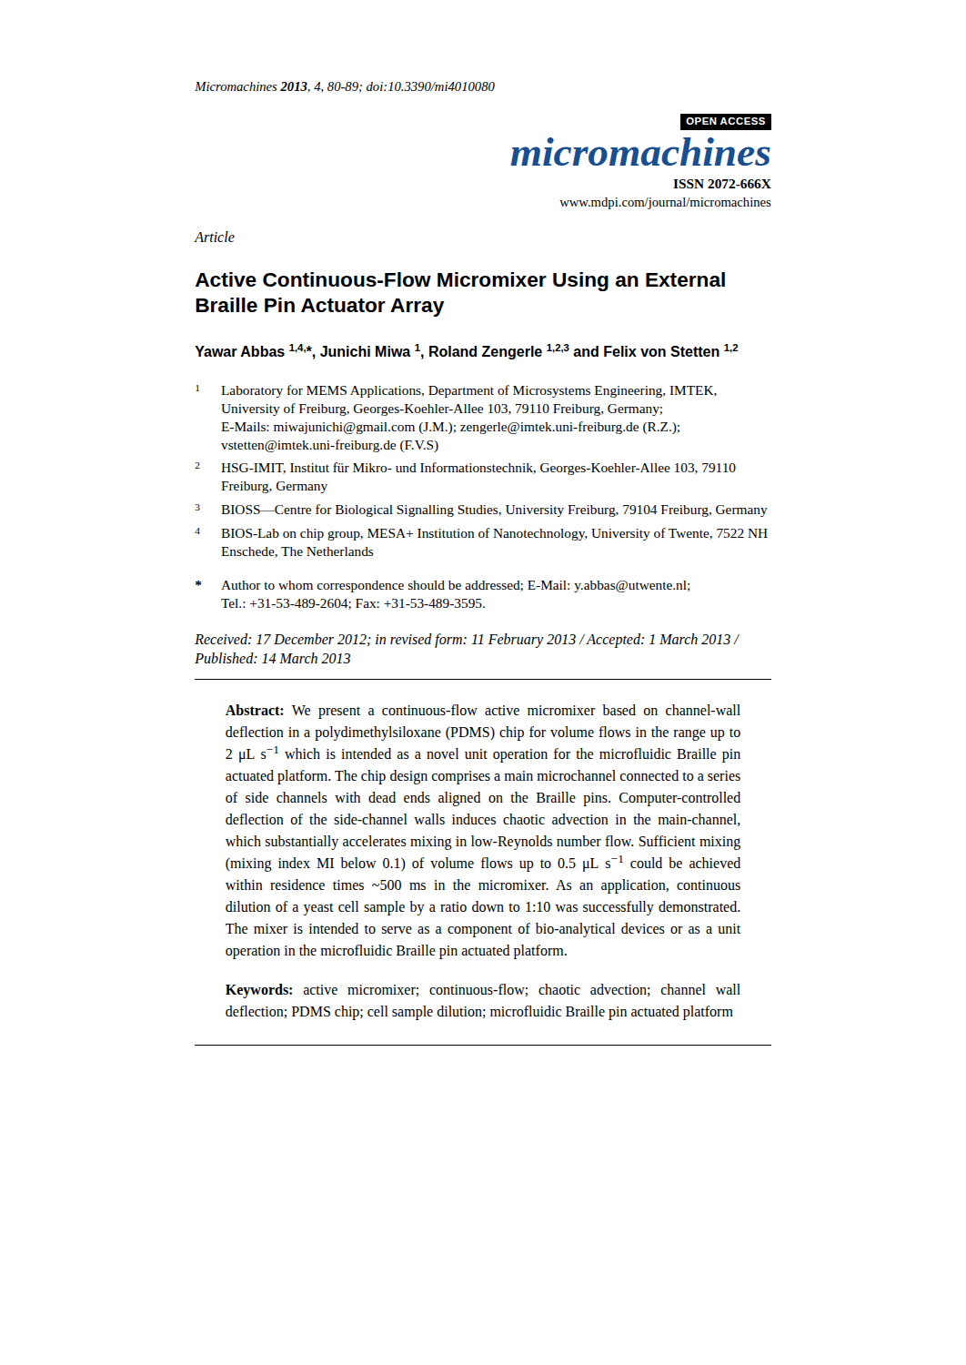Micromachines 2013, 4, 80-89; doi:10.3390/mi4010080
OPEN ACCESS
micromachines
ISSN 2072-666X
www.mdpi.com/journal/micromachines
Article
Active Continuous-Flow Micromixer Using an External Braille Pin Actuator Array
Yawar Abbas 1,4,*, Junichi Miwa 1, Roland Zengerle 1,2,3 and Felix von Stetten 1,2
1 Laboratory for MEMS Applications, Department of Microsystems Engineering, IMTEK, University of Freiburg, Georges-Koehler-Allee 103, 79110 Freiburg, Germany;
E-Mails: miwajunichi@gmail.com (J.M.); zengerle@imtek.uni-freiburg.de (R.Z.); vstetten@imtek.uni-freiburg.de (F.V.S)
2 HSG-IMIT, Institut für Mikro- und Informationstechnik, Georges-Koehler-Allee 103, 79110 Freiburg, Germany
3 BIOSS—Centre for Biological Signalling Studies, University Freiburg, 79104 Freiburg, Germany
4 BIOS-Lab on chip group, MESA+ Institution of Nanotechnology, University of Twente, 7522 NH Enschede, The Netherlands
*Author to whom correspondence should be addressed; E-Mail: y.abbas@utwente.nl;
Tel.: +31-53-489-2604; Fax: +31-53-489-3595.
Received: 17 December 2012; in revised form: 11 February 2013 / Accepted: 1 March 2013 / Published: 14 March 2013
Abstract: We present a continuous-flow active micromixer based on channel-wall deflection in a polydimethylsiloxane (PDMS) chip for volume flows in the range up to 2 μL s−1 which is intended as a novel unit operation for the microfluidic Braille pin actuated platform. The chip design comprises a main microchannel connected to a series of side channels with dead ends aligned on the Braille pins. Computer-controlled deflection of the side-channel walls induces chaotic advection in the main-channel, which substantially accelerates mixing in low-Reynolds number flow. Sufficient mixing (mixing index MI below 0.1) of volume flows up to 0.5 μL s−1 could be achieved within residence times ~500 ms in the micromixer. As an application, continuous dilution of a yeast cell sample by a ratio down to 1:10 was successfully demonstrated. The mixer is intended to serve as a component of bio-analytical devices or as a unit operation in the microfluidic Braille pin actuated platform.
Keywords: active micromixer; continuous-flow; chaotic advection; channel wall deflection; PDMS chip; cell sample dilution; microfluidic Braille pin actuated platform